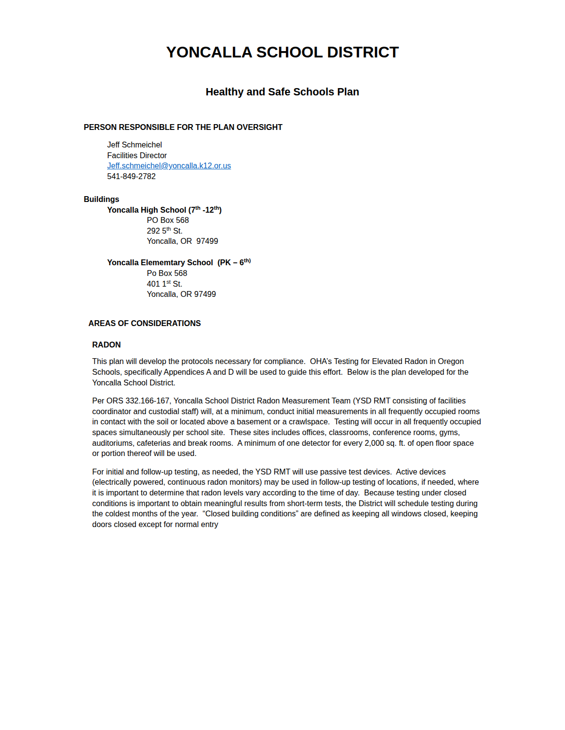YONCALLA SCHOOL DISTRICT
Healthy and Safe Schools Plan
PERSON RESPONSIBLE FOR THE PLAN OVERSIGHT
Jeff Schmeichel
Facilities Director
Jeff.schmeichel@yoncalla.k12.or.us
541-849-2782
Buildings
Yoncalla High School (7th -12th)
PO Box 568
292 5th St.
Yoncalla, OR 97499
Yoncalla Elememtary School (PK – 6th)
Po Box 568
401 1st St.
Yoncalla, OR 97499
AREAS OF CONSIDERATIONS
RADON
This plan will develop the protocols necessary for compliance. OHA’s Testing for Elevated Radon in Oregon Schools, specifically Appendices A and D will be used to guide this effort. Below is the plan developed for the Yoncalla School District.
Per ORS 332.166-167, Yoncalla School District Radon Measurement Team (YSD RMT consisting of facilities coordinator and custodial staff) will, at a minimum, conduct initial measurements in all frequently occupied rooms in contact with the soil or located above a basement or a crawlspace. Testing will occur in all frequently occupied spaces simultaneously per school site. These sites includes offices, classrooms, conference rooms, gyms, auditoriums, cafeterias and break rooms. A minimum of one detector for every 2,000 sq. ft. of open floor space or portion thereof will be used.
For initial and follow-up testing, as needed, the YSD RMT will use passive test devices. Active devices (electrically powered, continuous radon monitors) may be used in follow-up testing of locations, if needed, where it is important to determine that radon levels vary according to the time of day. Because testing under closed conditions is important to obtain meaningful results from short-term tests, the District will schedule testing during the coldest months of the year. “Closed building conditions” are defined as keeping all windows closed, keeping doors closed except for normal entry